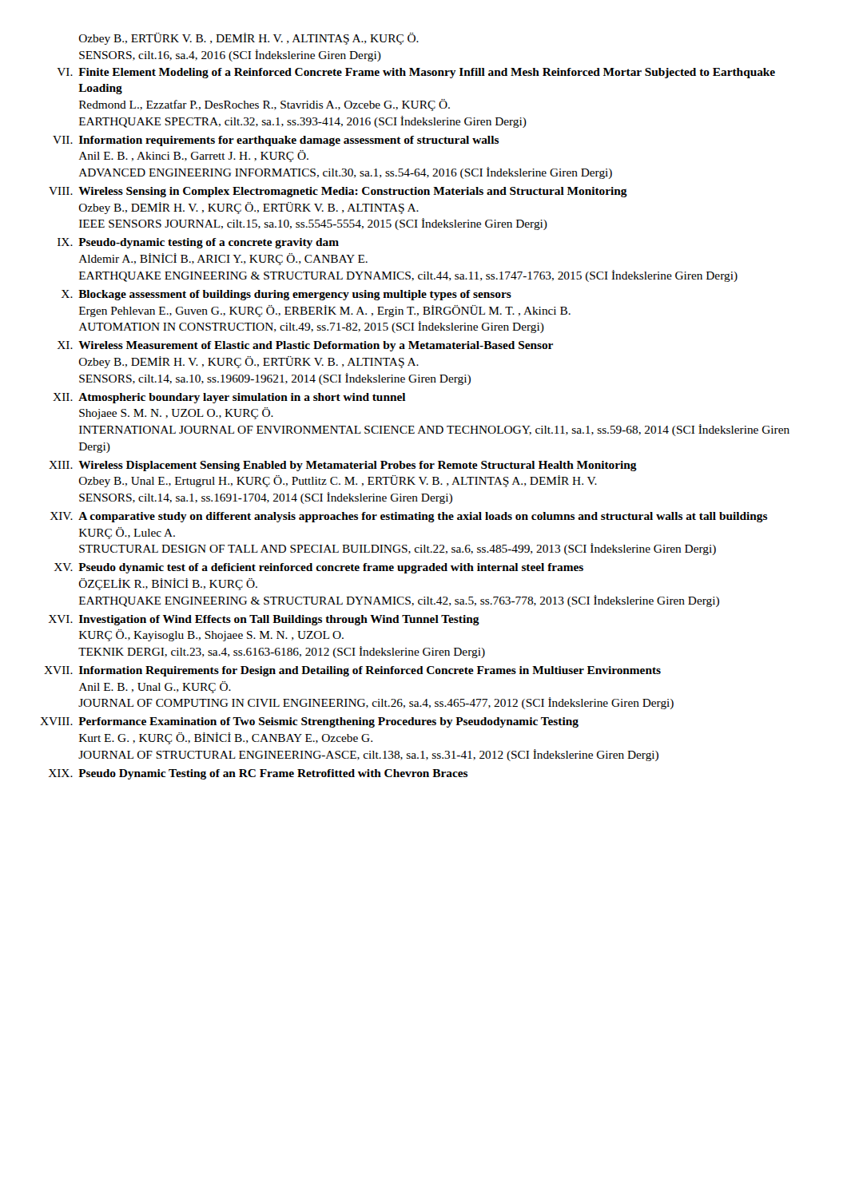Ozbey B., ERTÜRK V. B. , DEMİR H. V. , ALTINTAŞ A., KURÇ Ö. SENSORS, cilt.16, sa.4, 2016 (SCI İndekslerine Giren Dergi)
Finite Element Modeling of a Reinforced Concrete Frame with Masonry Infill and Mesh Reinforced Mortar Subjected to Earthquake Loading Redmond L., Ezzatfar P., DesRoches R., Stavridis A., Ozcebe G., KURÇ Ö. EARTHQUAKE SPECTRA, cilt.32, sa.1, ss.393-414, 2016 (SCI İndekslerine Giren Dergi)
Information requirements for earthquake damage assessment of structural walls Anil E. B. , Akinci B., Garrett J. H. , KURÇ Ö. ADVANCED ENGINEERING INFORMATICS, cilt.30, sa.1, ss.54-64, 2016 (SCI İndekslerine Giren Dergi)
Wireless Sensing in Complex Electromagnetic Media: Construction Materials and Structural Monitoring Ozbey B., DEMİR H. V. , KURÇ Ö., ERTÜRK V. B. , ALTINTAŞ A. IEEE SENSORS JOURNAL, cilt.15, sa.10, ss.5545-5554, 2015 (SCI İndekslerine Giren Dergi)
Pseudo-dynamic testing of a concrete gravity dam Aldemir A., BİNİCİ B., ARICI Y., KURÇ Ö., CANBAY E. EARTHQUAKE ENGINEERING & STRUCTURAL DYNAMICS, cilt.44, sa.11, ss.1747-1763, 2015 (SCI İndekslerine Giren Dergi)
Blockage assessment of buildings during emergency using multiple types of sensors Ergen Pehlevan E., Guven G., KURÇ Ö., ERBERİK M. A. , Ergin T., BİRGÖNÜL M. T. , Akinci B. AUTOMATION IN CONSTRUCTION, cilt.49, ss.71-82, 2015 (SCI İndekslerine Giren Dergi)
Wireless Measurement of Elastic and Plastic Deformation by a Metamaterial-Based Sensor Ozbey B., DEMİR H. V. , KURÇ Ö., ERTÜRK V. B. , ALTINTAŞ A. SENSORS, cilt.14, sa.10, ss.19609-19621, 2014 (SCI İndekslerine Giren Dergi)
Atmospheric boundary layer simulation in a short wind tunnel Shojaee S. M. N. , UZOL O., KURÇ Ö. INTERNATIONAL JOURNAL OF ENVIRONMENTAL SCIENCE AND TECHNOLOGY, cilt.11, sa.1, ss.59-68, 2014 (SCI İndekslerine Giren Dergi)
Wireless Displacement Sensing Enabled by Metamaterial Probes for Remote Structural Health Monitoring Ozbey B., Unal E., Ertugrul H., KURÇ Ö., Puttlitz C. M. , ERTÜRK V. B. , ALTINTAŞ A., DEMİR H. V. SENSORS, cilt.14, sa.1, ss.1691-1704, 2014 (SCI İndekslerine Giren Dergi)
A comparative study on different analysis approaches for estimating the axial loads on columns and structural walls at tall buildings KURÇ Ö., Lulec A. STRUCTURAL DESIGN OF TALL AND SPECIAL BUILDINGS, cilt.22, sa.6, ss.485-499, 2013 (SCI İndekslerine Giren Dergi)
Pseudo dynamic test of a deficient reinforced concrete frame upgraded with internal steel frames ÖZÇELİK R., BİNİCİ B., KURÇ Ö. EARTHQUAKE ENGINEERING & STRUCTURAL DYNAMICS, cilt.42, sa.5, ss.763-778, 2013 (SCI İndekslerine Giren Dergi)
Investigation of Wind Effects on Tall Buildings through Wind Tunnel Testing KURÇ Ö., Kayisoglu B., Shojaee S. M. N. , UZOL O. TEKNIK DERGI, cilt.23, sa.4, ss.6163-6186, 2012 (SCI İndekslerine Giren Dergi)
Information Requirements for Design and Detailing of Reinforced Concrete Frames in Multiuser Environments Anil E. B. , Unal G., KURÇ Ö. JOURNAL OF COMPUTING IN CIVIL ENGINEERING, cilt.26, sa.4, ss.465-477, 2012 (SCI İndekslerine Giren Dergi)
Performance Examination of Two Seismic Strengthening Procedures by Pseudodynamic Testing Kurt E. G. , KURÇ Ö., BİNİCİ B., CANBAY E., Ozcebe G. JOURNAL OF STRUCTURAL ENGINEERING-ASCE, cilt.138, sa.1, ss.31-41, 2012 (SCI İndekslerine Giren Dergi)
Pseudo Dynamic Testing of an RC Frame Retrofitted with Chevron Braces